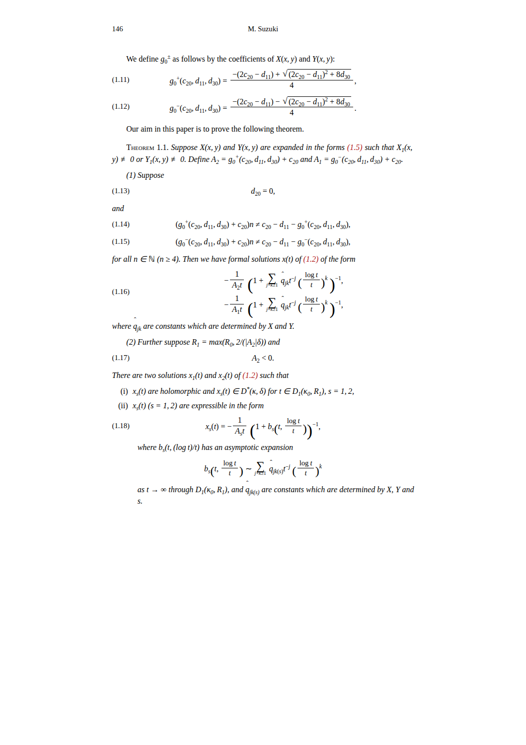146 M. Suzuki
We define g0± as follows by the coefficients of X(x, y) and Y(x, y):
(1.11)
g0+(c20, d11, d30) = −(2c20 − d11) + (2c20 − d11)2 + 8d30 4 ,
(1.12)
g0−(c20, d11, d30) = −(2c20 − d11) − (2c20 − d11)2 + 8d30 4 .
Our aim in this paper is to prove the following theorem.
Theorem 1.1. Suppose X(x, y) and Y(x, y) are expanded in the forms (1.5) such that X1(x, y) ≢ 0 or Y1(x, y) ≢ 0. Define A2 = g0+(c20, d11, d30) + c20 and A1 = g0−(c20, d11, d30) + c20.
(1) Suppose
(1.13)
d20 = 0,
and
(1.14)
(g0+(c20, d11, d30) + c20)n ≠ c20 − d11 − g0+(c20, d11, d30),
(1.15)
(g0−(c20, d11, d30) + c20)n ≠ c20 − d11 − g0−(c20, d11, d30),
for all n ∈ ℕ (n ≥ 4). Then we have formal solutions x(t) of (1.2) of the form
(1.16)
−1 A2t (1 + ∑j+k≥1 ̂qjkt−j (log t t)k )−1,
−1 A1t (1 + ∑j+k≥1 ̂qjkt−j (log t t)k )−1,
where ̂qjk are constants which are determined by X and Y.
(2) Further suppose R1 = max(R0, 2/(|A2|δ)) and
(1.17)
A2 < 0.
There are two solutions x1(t) and x2(t) of (1.2) such that
(i)
xs(t) are holomorphic and xs(t) ∈ D*(κ, δ) for t ∈ D1(κ0, R1), s = 1, 2,
(ii)
xs(t) (s = 1, 2) are expressible in the form
(1.18)
xs(t) = −1 Ast (1 + bs(t, log t t))−1,
where bs(t, (log t)/t) has an asymptotic expansion
bs(t, log t t) ∼ ∑j+k≥1 ̂qjk(s)t−j (log t t)k
as t → ∞ through D1(κ0, R1), and ̂qjk(s) are constants which are determined by X, Y and s.